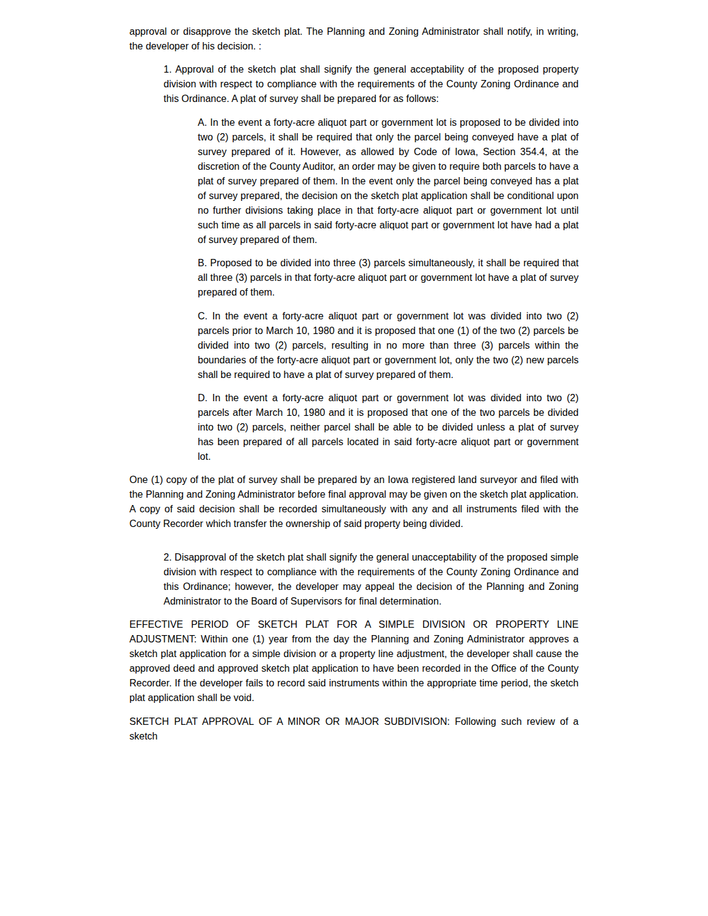approval or disapprove the sketch plat. The Planning and Zoning Administrator shall notify, in writing, the developer of his decision. :
1. Approval of the sketch plat shall signify the general acceptability of the proposed property division with respect to compliance with the requirements of the County Zoning Ordinance and this Ordinance. A plat of survey shall be prepared for as follows:
A. In the event a forty-acre aliquot part or government lot is proposed to be divided into two (2) parcels, it shall be required that only the parcel being conveyed have a plat of survey prepared of it. However, as allowed by Code of Iowa, Section 354.4, at the discretion of the County Auditor, an order may be given to require both parcels to have a plat of survey prepared of them. In the event only the parcel being conveyed has a plat of survey prepared, the decision on the sketch plat application shall be conditional upon no further divisions taking place in that forty-acre aliquot part or government lot until such time as all parcels in said forty-acre aliquot part or government lot have had a plat of survey prepared of them.
B. Proposed to be divided into three (3) parcels simultaneously, it shall be required that all three (3) parcels in that forty-acre aliquot part or government lot have a plat of survey prepared of them.
C. In the event a forty-acre aliquot part or government lot was divided into two (2) parcels prior to March 10, 1980 and it is proposed that one (1) of the two (2) parcels be divided into two (2) parcels, resulting in no more than three (3) parcels within the boundaries of the forty-acre aliquot part or government lot, only the two (2) new parcels shall be required to have a plat of survey prepared of them.
D. In the event a forty-acre aliquot part or government lot was divided into two (2) parcels after March 10, 1980 and it is proposed that one of the two parcels be divided into two (2) parcels, neither parcel shall be able to be divided unless a plat of survey has been prepared of all parcels located in said forty-acre aliquot part or government lot.
One (1) copy of the plat of survey shall be prepared by an Iowa registered land surveyor and filed with the Planning and Zoning Administrator before final approval may be given on the sketch plat application. A copy of said decision shall be recorded simultaneously with any and all instruments filed with the County Recorder which transfer the ownership of said property being divided.
2. Disapproval of the sketch plat shall signify the general unacceptability of the proposed simple division with respect to compliance with the requirements of the County Zoning Ordinance and this Ordinance; however, the developer may appeal the decision of the Planning and Zoning Administrator to the Board of Supervisors for final determination.
EFFECTIVE PERIOD OF SKETCH PLAT FOR A SIMPLE DIVISION OR PROPERTY LINE ADJUSTMENT: Within one (1) year from the day the Planning and Zoning Administrator approves a sketch plat application for a simple division or a property line adjustment, the developer shall cause the approved deed and approved sketch plat application to have been recorded in the Office of the County Recorder. If the developer fails to record said instruments within the appropriate time period, the sketch plat application shall be void.
SKETCH PLAT APPROVAL OF A MINOR OR MAJOR SUBDIVISION: Following such review of a sketch